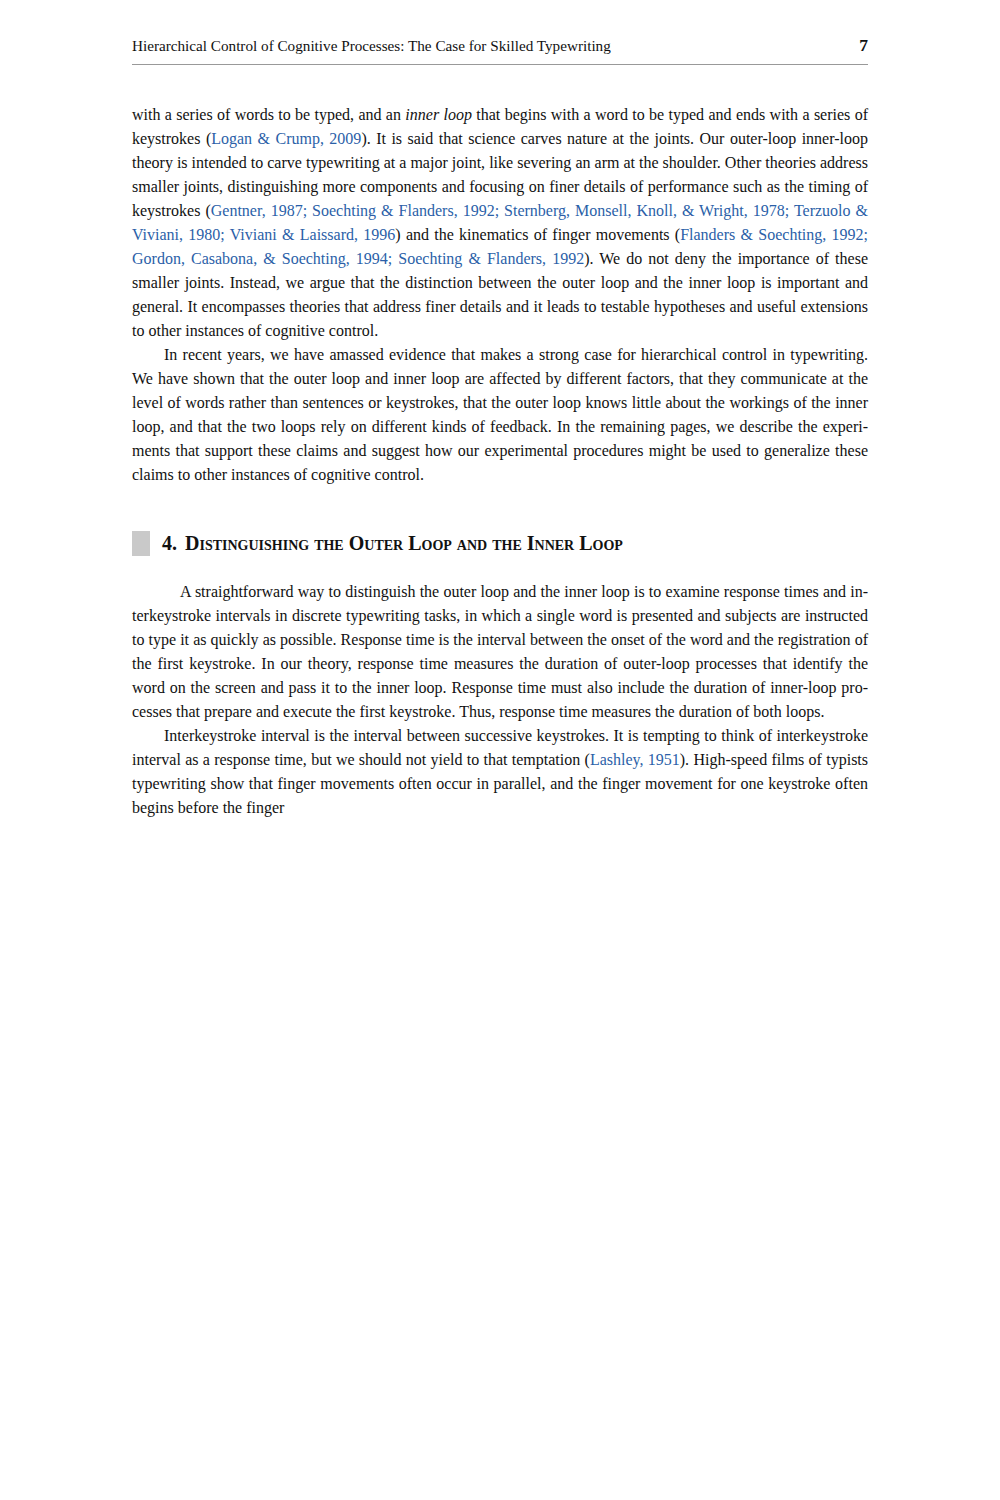Hierarchical Control of Cognitive Processes: The Case for Skilled Typewriting 7
with a series of words to be typed, and an inner loop that begins with a word to be typed and ends with a series of keystrokes (Logan & Crump, 2009). It is said that science carves nature at the joints. Our outer-loop inner-loop theory is intended to carve typewriting at a major joint, like severing an arm at the shoulder. Other theories address smaller joints, distinguishing more components and focusing on finer details of performance such as the timing of keystrokes (Gentner, 1987; Soechting & Flanders, 1992; Sternberg, Monsell, Knoll, & Wright, 1978; Terzuolo & Viviani, 1980; Viviani & Laissard, 1996) and the kinematics of finger movements (Flanders & Soechting, 1992; Gordon, Casabona, & Soechting, 1994; Soechting & Flanders, 1992). We do not deny the importance of these smaller joints. Instead, we argue that the distinction between the outer loop and the inner loop is important and general. It encompasses theories that address finer details and it leads to testable hypotheses and useful extensions to other instances of cognitive control.
In recent years, we have amassed evidence that makes a strong case for hierarchical control in typewriting. We have shown that the outer loop and inner loop are affected by different factors, that they communicate at the level of words rather than sentences or keystrokes, that the outer loop knows little about the workings of the inner loop, and that the two loops rely on different kinds of feedback. In the remaining pages, we describe the experiments that support these claims and suggest how our experimental procedures might be used to generalize these claims to other instances of cognitive control.
4. Distinguishing the Outer Loop and the Inner Loop
A straightforward way to distinguish the outer loop and the inner loop is to examine response times and interkeystroke intervals in discrete typewriting tasks, in which a single word is presented and subjects are instructed to type it as quickly as possible. Response time is the interval between the onset of the word and the registration of the first keystroke. In our theory, response time measures the duration of outer-loop processes that identify the word on the screen and pass it to the inner loop. Response time must also include the duration of inner-loop processes that prepare and execute the first keystroke. Thus, response time measures the duration of both loops.
Interkeystroke interval is the interval between successive keystrokes. It is tempting to think of interkeystroke interval as a response time, but we should not yield to that temptation (Lashley, 1951). High-speed films of typists typewriting show that finger movements often occur in parallel, and the finger movement for one keystroke often begins before the finger